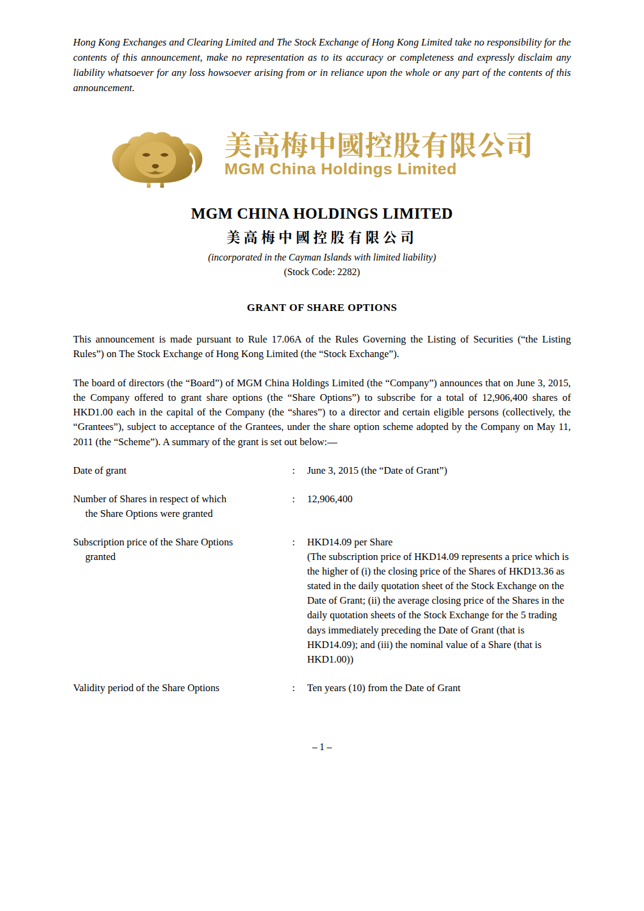Hong Kong Exchanges and Clearing Limited and The Stock Exchange of Hong Kong Limited take no responsibility for the contents of this announcement, make no representation as to its accuracy or completeness and expressly disclaim any liability whatsoever for any loss howsoever arising from or in reliance upon the whole or any part of the contents of this announcement.
美高梅中國控股有限公司
MGM China Holdings Limited
MGM CHINA HOLDINGS LIMITED
美高梅中國控股有限公司
(incorporated in the Cayman Islands with limited liability)
(Stock Code: 2282)
GRANT OF SHARE OPTIONS
This announcement is made pursuant to Rule 17.06A of the Rules Governing the Listing of Securities (“the Listing Rules”) on The Stock Exchange of Hong Kong Limited (the “Stock Exchange”).
The board of directors (the “Board”) of MGM China Holdings Limited (the “Company”) announces that on June 3, 2015, the Company offered to grant share options (the “Share Options”) to subscribe for a total of 12,906,400 shares of HKD1.00 each in the capital of the Company (the “shares”) to a director and certain eligible persons (collectively, the “Grantees”), subject to acceptance of the Grantees, under the share option scheme adopted by the Company on May 11, 2011 (the “Scheme”). A summary of the grant is set out below:—
| Date of grant | : | June 3, 2015 (the “Date of Grant”) |
| Number of Shares in respect of which the Share Options were granted | : | 12,906,400 |
| Subscription price of the Share Options granted | : | HKD14.09 per Share (The subscription price of HKD14.09 represents a price which is the higher of (i) the closing price of the Shares of HKD13.36 as stated in the daily quotation sheet of the Stock Exchange on the Date of Grant; (ii) the average closing price of the Shares in the daily quotation sheets of the Stock Exchange for the 5 trading days immediately preceding the Date of Grant (that is HKD14.09); and (iii) the nominal value of a Share (that is HKD1.00)) |
| Validity period of the Share Options | : | Ten years (10) from the Date of Grant |
– 1 –